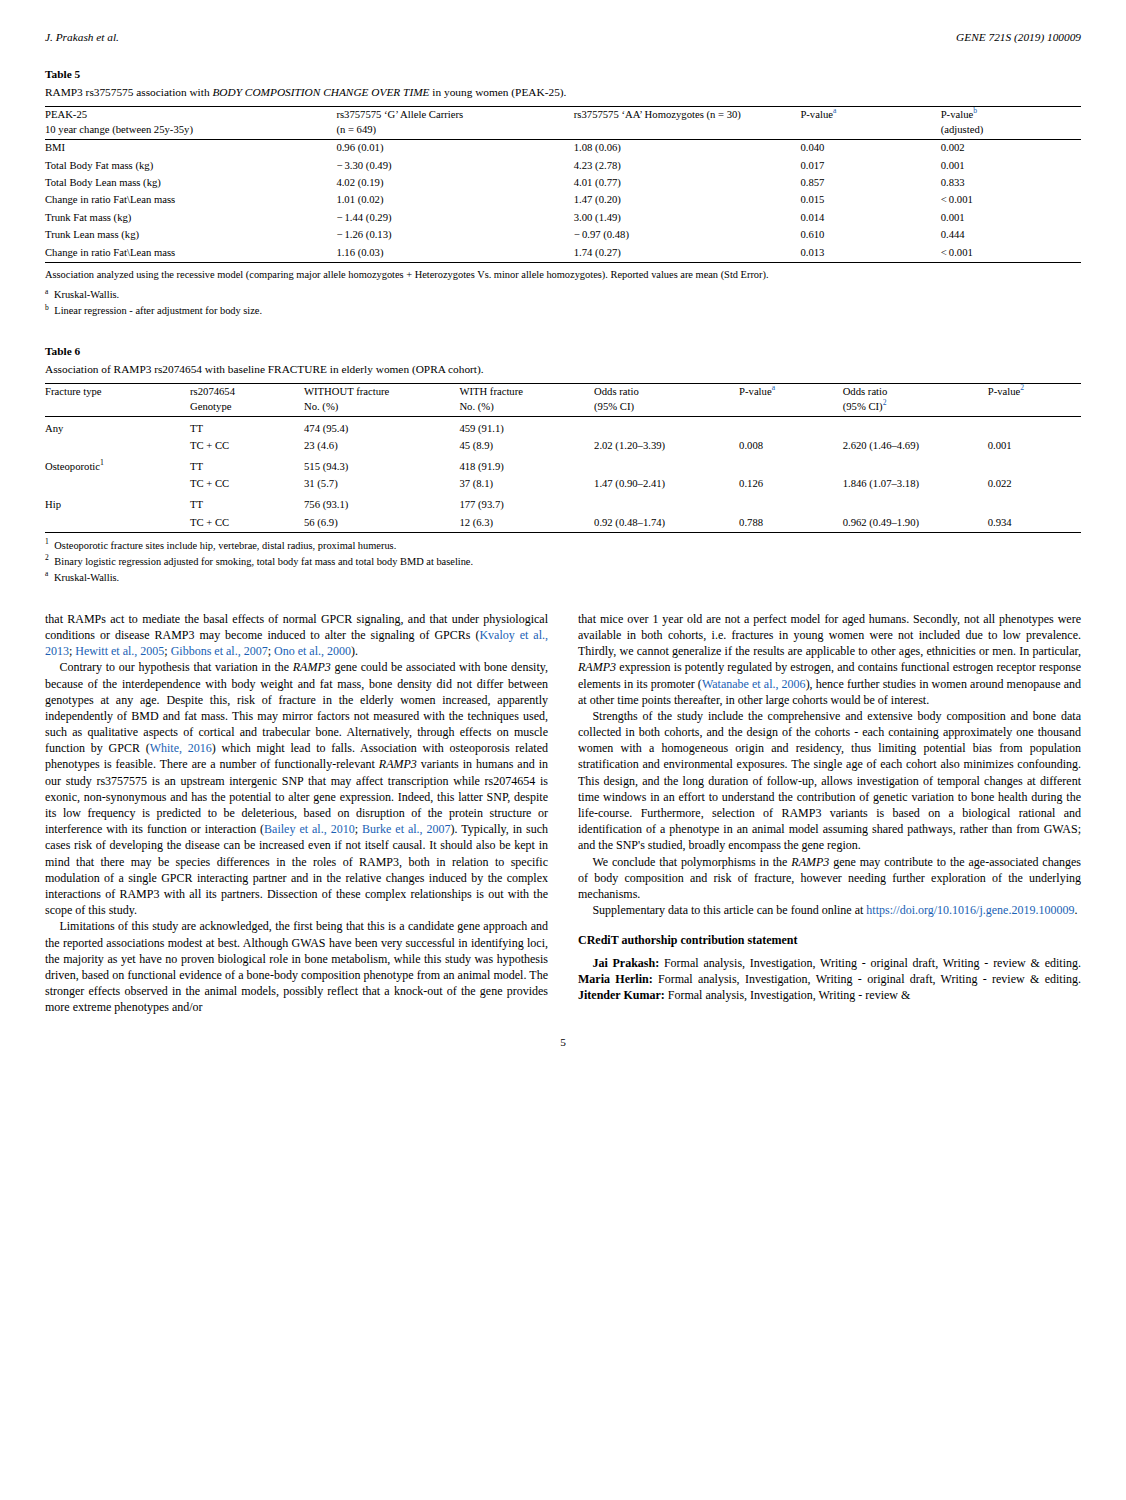J. Prakash et al.
GENE 721S (2019) 100009
Table 5
RAMP3 rs3757575 association with BODY COMPOSITION CHANGE OVER TIME in young women (PEAK-25).
| PEAK-25 10 year change (between 25y-35y) | rs3757575 ‘G’ Allele Carriers (n = 649) | rs3757575 ‘AA’ Homozygotes (n = 30) | P-value a | P-value b (adjusted) |
| --- | --- | --- | --- | --- |
| BMI | 0.96 (0.01) | 1.08 (0.06) | 0.040 | 0.002 |
| Total Body Fat mass (kg) | − 3.30 (0.49) | 4.23 (2.78) | 0.017 | 0.001 |
| Total Body Lean mass (kg) | 4.02 (0.19) | 4.01 (0.77) | 0.857 | 0.833 |
| Change in ratio Fat\Lean mass | 1.01 (0.02) | 1.47 (0.20) | 0.015 | < 0.001 |
| Trunk Fat mass (kg) | − 1.44 (0.29) | 3.00 (1.49) | 0.014 | 0.001 |
| Trunk Lean mass (kg) | − 1.26 (0.13) | − 0.97 (0.48) | 0.610 | 0.444 |
| Change in ratio Fat\Lean mass | 1.16 (0.03) | 1.74 (0.27) | 0.013 | < 0.001 |
Association analyzed using the recessive model (comparing major allele homozygotes + Heterozygotes Vs. minor allele homozygotes). Reported values are mean (Std Error).
a Kruskal-Wallis.
b Linear regression - after adjustment for body size.
Table 6
Association of RAMP3 rs2074654 with baseline FRACTURE in elderly women (OPRA cohort).
| Fracture type | rs2074654 Genotype | WITHOUT fracture No. (%) | WITH fracture No. (%) | Odds ratio (95% CI) | P-value a | Odds ratio (95% CI) 2 | P-value 2 |
| --- | --- | --- | --- | --- | --- | --- | --- |
| Any | TT | 474 (95.4) | 459 (91.1) | | | | |
| | TC + CC | 23 (4.6) | 45 (8.9) | 2.02 (1.20–3.39) | 0.008 | 2.620 (1.46–4.69) | 0.001 |
| Osteoporotic 1 | TT | 515 (94.3) | 418 (91.9) | | | | |
| | TC + CC | 31 (5.7) | 37 (8.1) | 1.47 (0.90–2.41) | 0.126 | 1.846 (1.07–3.18) | 0.022 |
| Hip | TT | 756 (93.1) | 177 (93.7) | | | | |
| | TC + CC | 56 (6.9) | 12 (6.3) | 0.92 (0.48–1.74) | 0.788 | 0.962 (0.49–1.90) | 0.934 |
1 Osteoporotic fracture sites include hip, vertebrae, distal radius, proximal humerus.
2 Binary logistic regression adjusted for smoking, total body fat mass and total body BMD at baseline.
a Kruskal-Wallis.
that RAMPs act to mediate the basal effects of normal GPCR signaling, and that under physiological conditions or disease RAMP3 may become induced to alter the signaling of GPCRs (Kvaloy et al., 2013; Hewitt et al., 2005; Gibbons et al., 2007; Ono et al., 2000).
Contrary to our hypothesis that variation in the RAMP3 gene could be associated with bone density, because of the interdependence with body weight and fat mass, bone density did not differ between genotypes at any age. Despite this, risk of fracture in the elderly women increased, apparently independently of BMD and fat mass. This may mirror factors not measured with the techniques used, such as qualitative aspects of cortical and trabecular bone. Alternatively, through effects on muscle function by GPCR (White, 2016) which might lead to falls. Association with osteoporosis related phenotypes is feasible. There are a number of functionally-relevant RAMP3 variants in humans and in our study rs3757575 is an upstream intergenic SNP that may affect transcription while rs2074654 is exonic, non-synonymous and has the potential to alter gene expression. Indeed, this latter SNP, despite its low frequency is predicted to be deleterious, based on disruption of the protein structure or interference with its function or interaction (Bailey et al., 2010; Burke et al., 2007). Typically, in such cases risk of developing the disease can be increased even if not itself causal. It should also be kept in mind that there may be species differences in the roles of RAMP3, both in relation to specific modulation of a single GPCR interacting partner and in the relative changes induced by the complex interactions of RAMP3 with all its partners. Dissection of these complex relationships is out with the scope of this study.
Limitations of this study are acknowledged, the first being that this is a candidate gene approach and the reported associations modest at best. Although GWAS have been very successful in identifying loci, the majority as yet have no proven biological role in bone metabolism, while this study was hypothesis driven, based on functional evidence of a bone-body composition phenotype from an animal model. The stronger effects observed in the animal models, possibly reflect that a knock-out of the gene provides more extreme phenotypes and/or
that mice over 1 year old are not a perfect model for aged humans. Secondly, not all phenotypes were available in both cohorts, i.e. fractures in young women were not included due to low prevalence. Thirdly, we cannot generalize if the results are applicable to other ages, ethnicities or men. In particular, RAMP3 expression is potently regulated by estrogen, and contains functional estrogen receptor response elements in its promoter (Watanabe et al., 2006), hence further studies in women around menopause and at other time points thereafter, in other large cohorts would be of interest.
Strengths of the study include the comprehensive and extensive body composition and bone data collected in both cohorts, and the design of the cohorts - each containing approximately one thousand women with a homogeneous origin and residency, thus limiting potential bias from population stratification and environmental exposures. The single age of each cohort also minimizes confounding. This design, and the long duration of follow-up, allows investigation of temporal changes at different time windows in an effort to understand the contribution of genetic variation to bone health during the life-course. Furthermore, selection of RAMP3 variants is based on a biological rational and identification of a phenotype in an animal model assuming shared pathways, rather than from GWAS; and the SNP's studied, broadly encompass the gene region.
We conclude that polymorphisms in the RAMP3 gene may contribute to the age-associated changes of body composition and risk of fracture, however needing further exploration of the underlying mechanisms.
Supplementary data to this article can be found online at https://doi.org/10.1016/j.gene.2019.100009.
CRediT authorship contribution statement
Jai Prakash: Formal analysis, Investigation, Writing - original draft, Writing - review & editing. Maria Herlin: Formal analysis, Investigation, Writing - original draft, Writing - review & editing. Jitender Kumar: Formal analysis, Investigation, Writing - review &
5